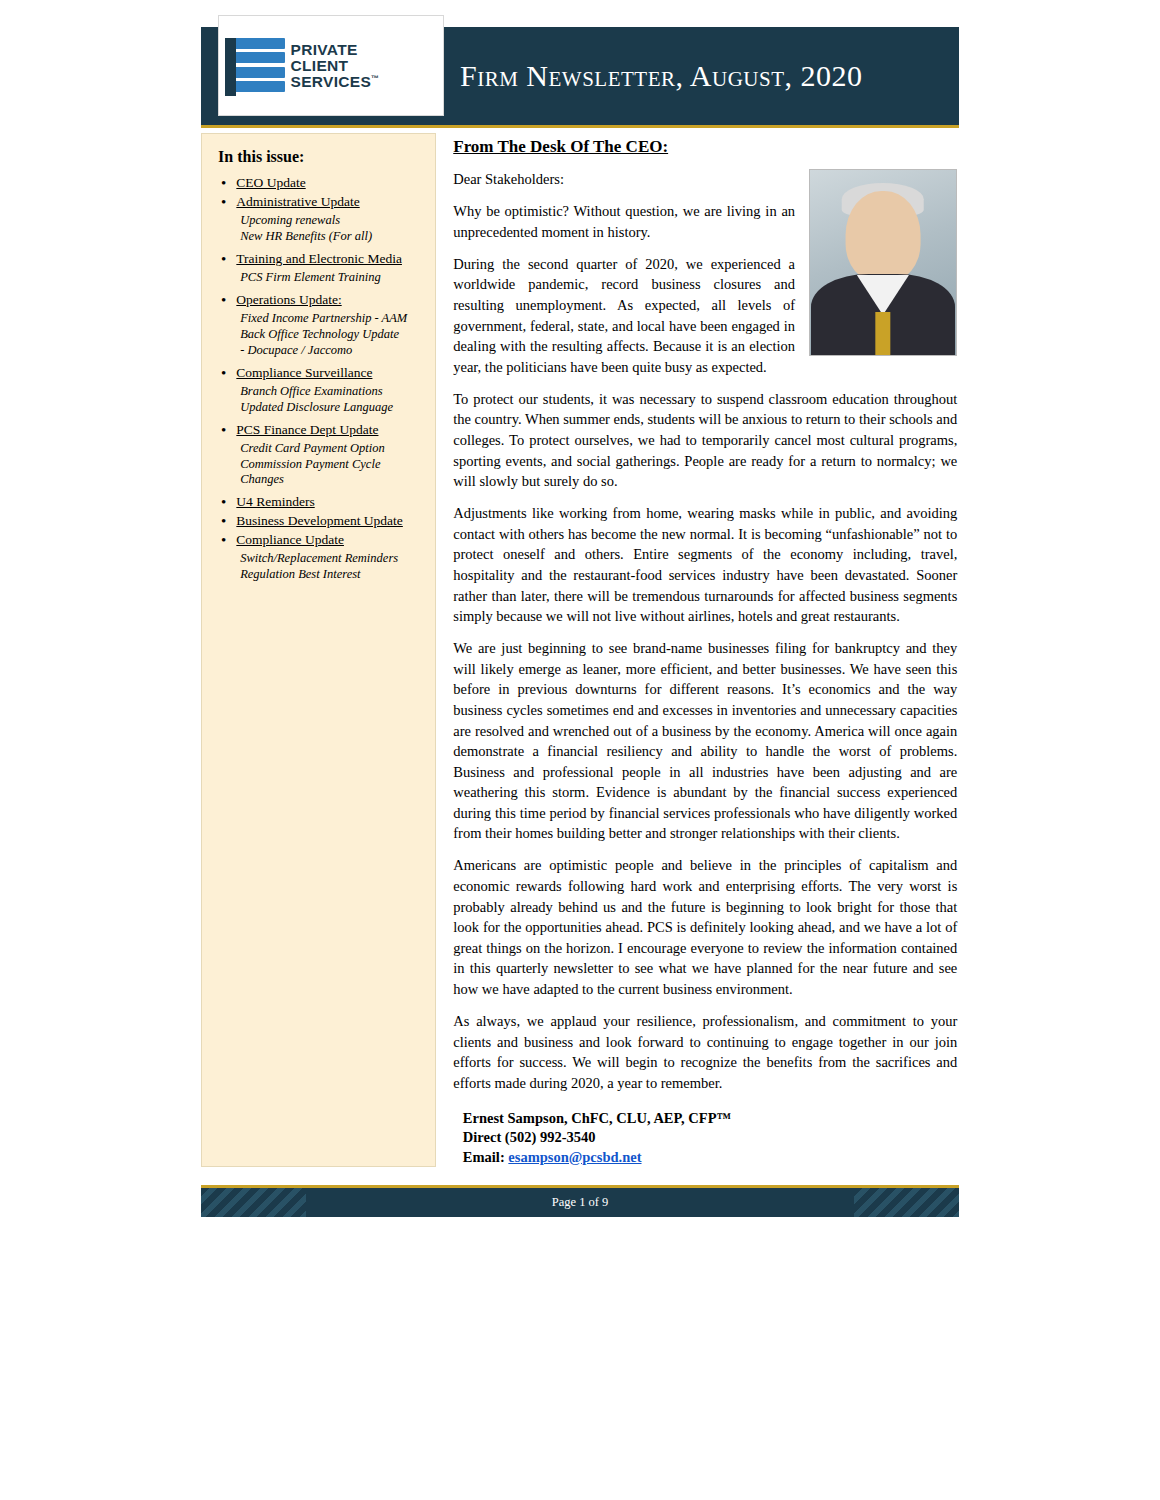PRIVATE
CLIENT
SERVICES™
Firm Newsletter, August, 2020
In this issue:
CEO Update
Administrative Update
Upcoming renewals
New HR Benefits (For all)
Training and Electronic Media
PCS Firm Element Training
Operations Update:
Fixed Income Partnership - AAM
Back Office Technology Update
- Docupace / Jaccomo
Compliance Surveillance
Branch Office Examinations
Updated Disclosure Language
PCS Finance Dept Update
Credit Card Payment Option
Commission Payment Cycle Changes
U4 Reminders
Business Development Update
Compliance Update
Switch/Replacement Reminders
Regulation Best Interest
From The Desk Of The CEO:
Dear Stakeholders:
Why be optimistic? Without question, we are living in an unprecedented moment in history.
During the second quarter of 2020, we experienced a worldwide pandemic, record business closures and resulting unemployment. As expected, all levels of government, federal, state, and local have been engaged in dealing with the resulting affects. Because it is an election year, the politicians have been quite busy as expected.
To protect our students, it was necessary to suspend classroom education throughout the country. When summer ends, students will be anxious to return to their schools and colleges. To protect ourselves, we had to temporarily cancel most cultural programs, sporting events, and social gatherings. People are ready for a return to normalcy; we will slowly but surely do so.
Adjustments like working from home, wearing masks while in public, and avoiding contact with others has become the new normal. It is becoming “unfashionable” not to protect oneself and others. Entire segments of the economy including, travel, hospitality and the restaurant-food services industry have been devastated. Sooner rather than later, there will be tremendous turnarounds for affected business segments simply because we will not live without airlines, hotels and great restaurants.
We are just beginning to see brand-name businesses filing for bankruptcy and they will likely emerge as leaner, more efficient, and better businesses. We have seen this before in previous downturns for different reasons. It’s economics and the way business cycles sometimes end and excesses in inventories and unnecessary capacities are resolved and wrenched out of a business by the economy. America will once again demonstrate a financial resiliency and ability to handle the worst of problems. Business and professional people in all industries have been adjusting and are weathering this storm. Evidence is abundant by the financial success experienced during this time period by financial services professionals who have diligently worked from their homes building better and stronger relationships with their clients.
Americans are optimistic people and believe in the principles of capitalism and economic rewards following hard work and enterprising efforts. The very worst is probably already behind us and the future is beginning to look bright for those that look for the opportunities ahead. PCS is definitely looking ahead, and we have a lot of great things on the horizon. I encourage everyone to review the information contained in this quarterly newsletter to see what we have planned for the near future and see how we have adapted to the current business environment.
As always, we applaud your resilience, professionalism, and commitment to your clients and business and look forward to continuing to engage together in our join efforts for success. We will begin to recognize the benefits from the sacrifices and efforts made during 2020, a year to remember.
Ernest Sampson, ChFC, CLU, AEP, CFP™
Direct (502) 992-3540
Email: esampson@pcsbd.net
Page 1 of 9